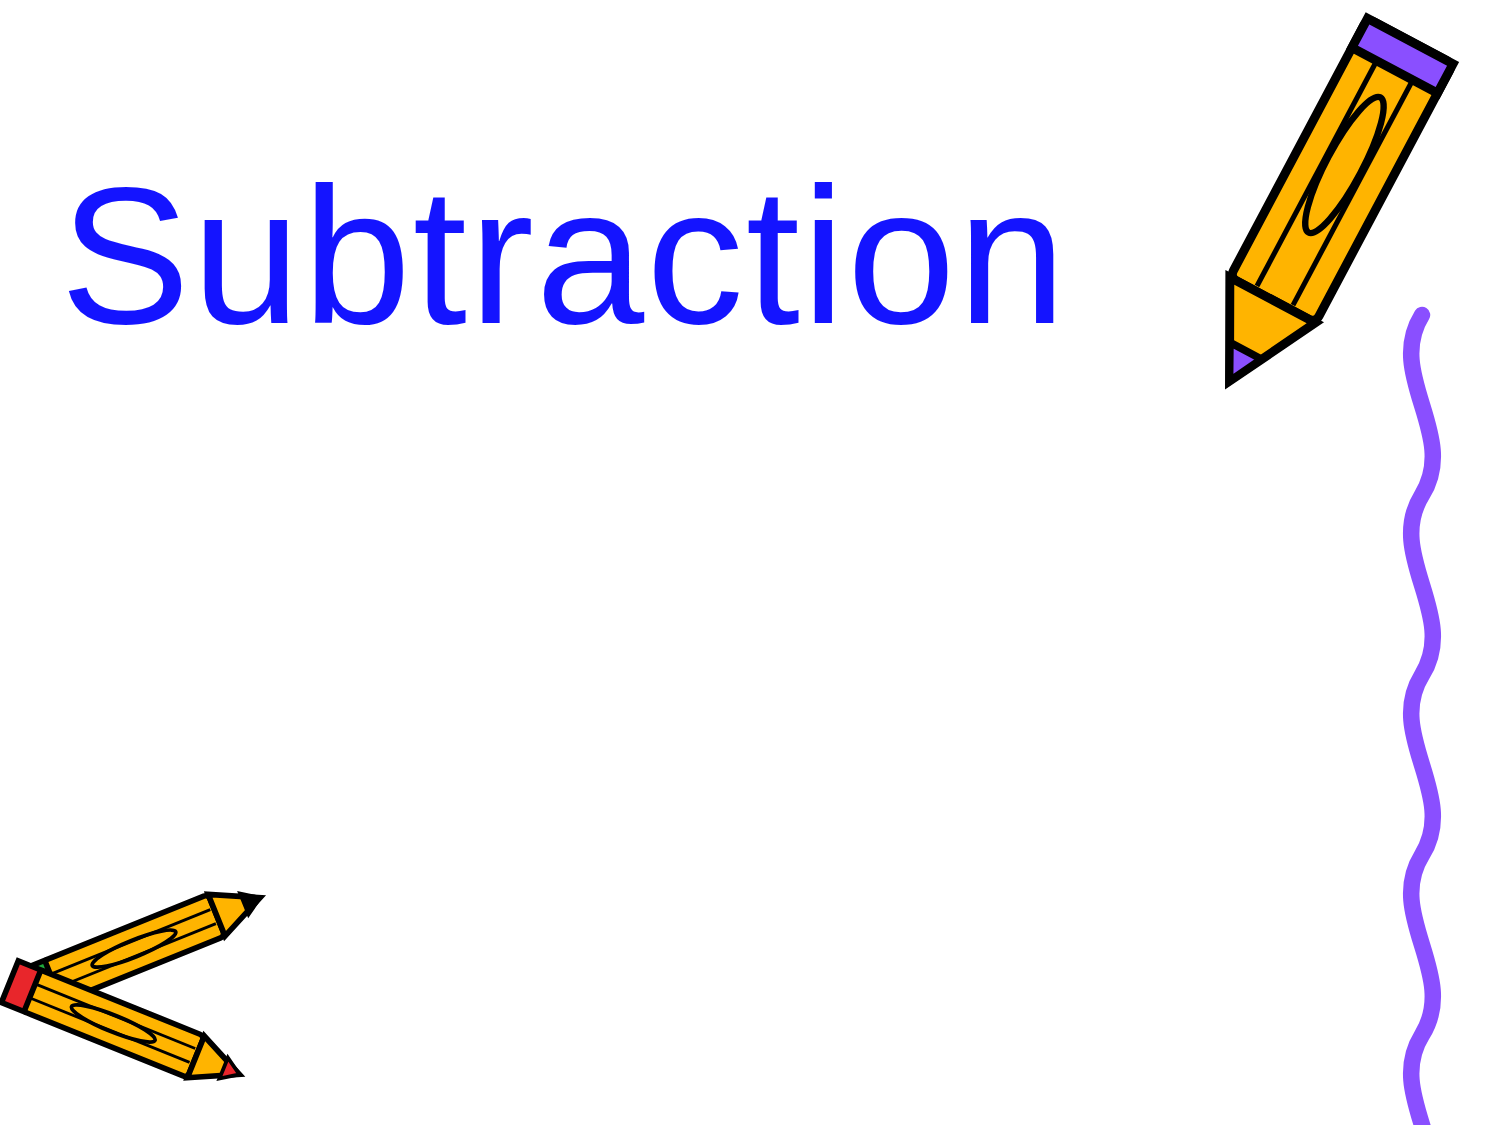Subtraction